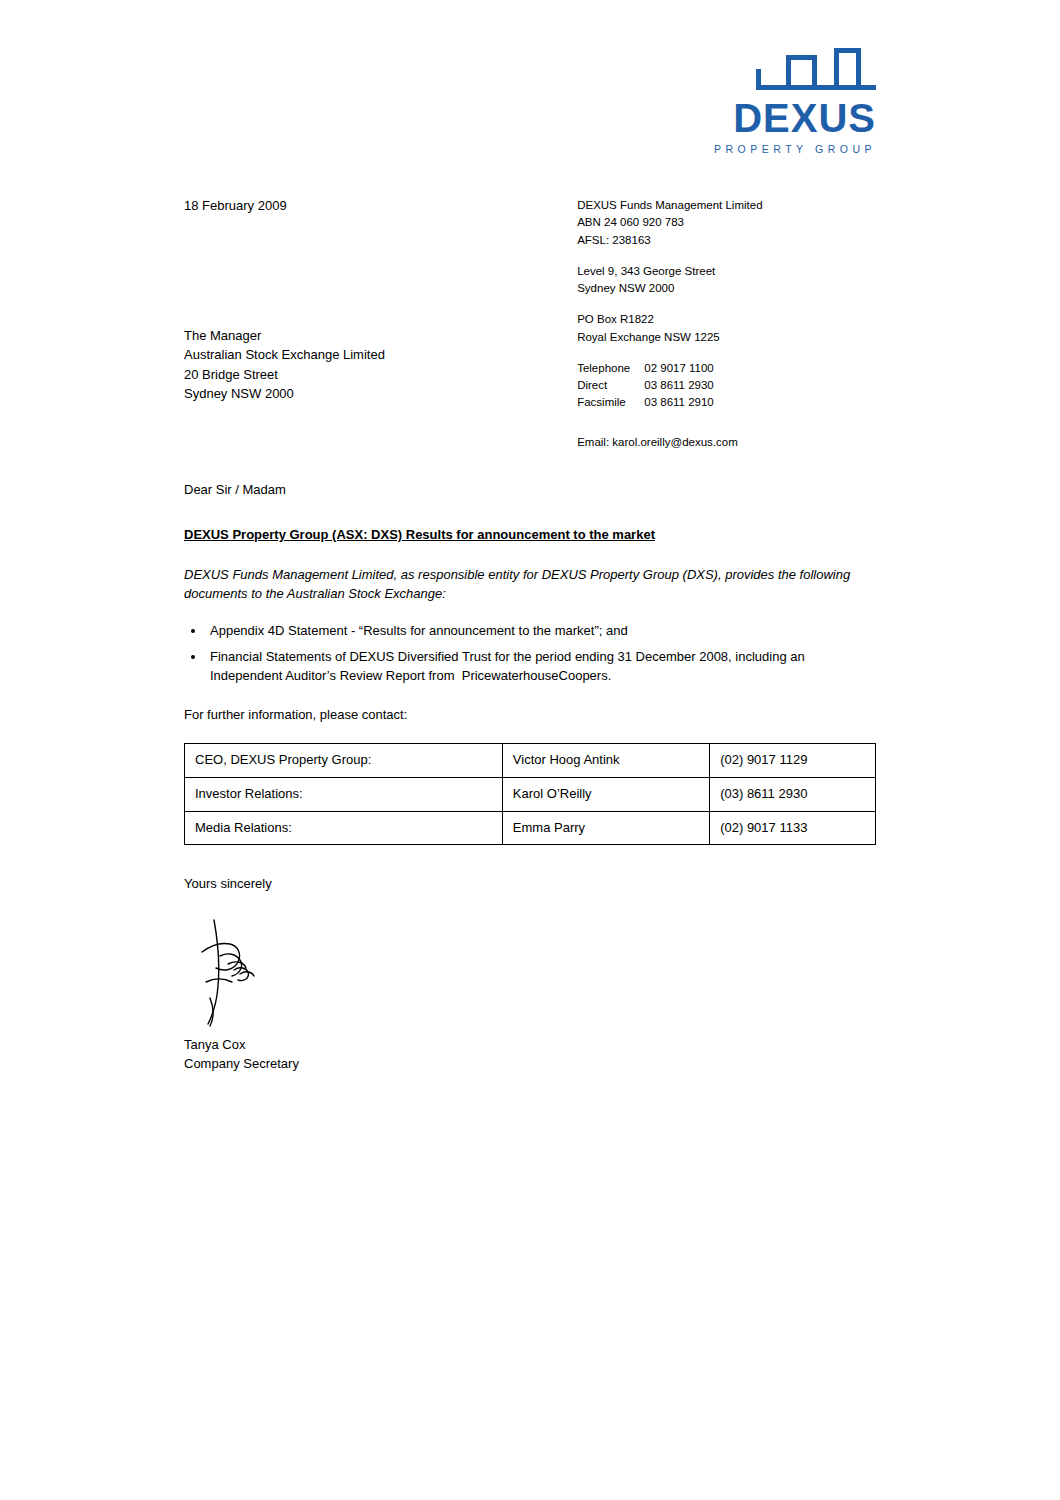DEXUS
PROPERTY GROUP
18 February 2009
The Manager
Australian Stock Exchange Limited
20 Bridge Street
Sydney NSW 2000
DEXUS Funds Management Limited
ABN 24 060 920 783
AFSL: 238163
Level 9, 343 George Street
Sydney NSW 2000
PO Box R1822
Royal Exchange NSW 1225
| Telephone | 02 9017 1100 |
| Direct | 03 8611 2930 |
| Facsimile | 03 8611 2910 |
Email: karol.oreilly@dexus.com
Dear Sir / Madam
DEXUS Property Group (ASX: DXS) Results for announcement to the market
DEXUS Funds Management Limited, as responsible entity for DEXUS Property Group (DXS), provides the following documents to the Australian Stock Exchange:
Appendix 4D Statement - “Results for announcement to the market”; and
Financial Statements of DEXUS Diversified Trust for the period ending 31 December 2008, including an Independent Auditor’s Review Report from PricewaterhouseCoopers.
For further information, please contact:
| CEO, DEXUS Property Group: | Victor Hoog Antink | (02) 9017 1129 |
| Investor Relations: | Karol O’Reilly | (03) 8611 2930 |
| Media Relations: | Emma Parry | (02) 9017 1133 |
Yours sincerely
Tanya Cox
Company Secretary